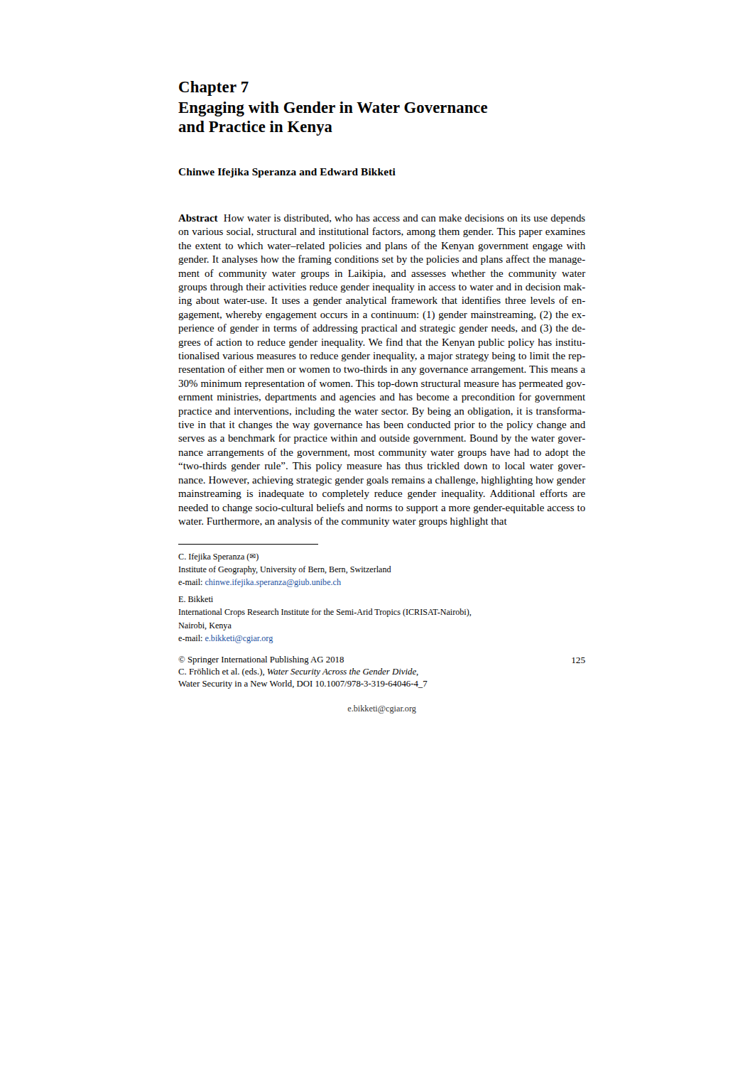Chapter 7
Engaging with Gender in Water Governance
and Practice in Kenya
Chinwe Ifejika Speranza and Edward Bikketi
Abstract How water is distributed, who has access and can make decisions on its use depends on various social, structural and institutional factors, among them gender. This paper examines the extent to which water–related policies and plans of the Kenyan government engage with gender. It analyses how the framing conditions set by the policies and plans affect the management of community water groups in Laikipia, and assesses whether the community water groups through their activities reduce gender inequality in access to water and in decision making about water-use. It uses a gender analytical framework that identifies three levels of engagement, whereby engagement occurs in a continuum: (1) gender mainstreaming, (2) the experience of gender in terms of addressing practical and strategic gender needs, and (3) the degrees of action to reduce gender inequality. We find that the Kenyan public policy has institutionalised various measures to reduce gender inequality, a major strategy being to limit the representation of either men or women to two-thirds in any governance arrangement. This means a 30% minimum representation of women. This top-down structural measure has permeated government ministries, departments and agencies and has become a precondition for government practice and interventions, including the water sector. By being an obligation, it is transformative in that it changes the way governance has been conducted prior to the policy change and serves as a benchmark for practice within and outside government. Bound by the water governance arrangements of the government, most community water groups have had to adopt the “two-thirds gender rule”. This policy measure has thus trickled down to local water governance. However, achieving strategic gender goals remains a challenge, highlighting how gender mainstreaming is inadequate to completely reduce gender inequality. Additional efforts are needed to change socio-cultural beliefs and norms to support a more gender-equitable access to water. Furthermore, an analysis of the community water groups highlight that
C. Ifejika Speranza (✉)
Institute of Geography, University of Bern, Bern, Switzerland
e-mail: chinwe.ifejika.speranza@giub.unibe.ch
E. Bikketi
International Crops Research Institute for the Semi-Arid Tropics (ICRISAT-Nairobi),
Nairobi, Kenya
e-mail: e.bikketi@cgiar.org
125
© Springer International Publishing AG 2018
C. Fröhlich et al. (eds.), Water Security Across the Gender Divide,
Water Security in a New World, DOI 10.1007/978-3-319-64046-4_7
e.bikketi@cgiar.org